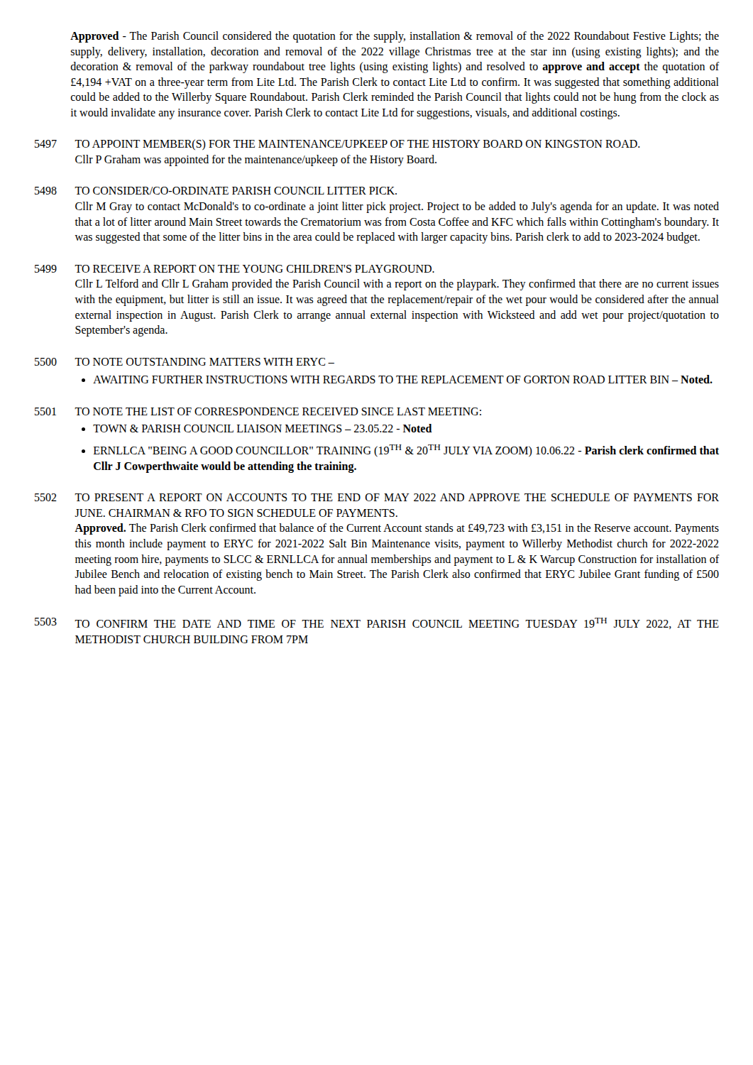Approved - The Parish Council considered the quotation for the supply, installation & removal of the 2022 Roundabout Festive Lights; the supply, delivery, installation, decoration and removal of the 2022 village Christmas tree at the star inn (using existing lights); and the decoration & removal of the parkway roundabout tree lights (using existing lights) and resolved to approve and accept the quotation of £4,194 +VAT on a three-year term from Lite Ltd. The Parish Clerk to contact Lite Ltd to confirm. It was suggested that something additional could be added to the Willerby Square Roundabout. Parish Clerk reminded the Parish Council that lights could not be hung from the clock as it would invalidate any insurance cover. Parish Clerk to contact Lite Ltd for suggestions, visuals, and additional costings.
5497
TO APPOINT MEMBER(S) FOR THE MAINTENANCE/UPKEEP OF THE HISTORY BOARD ON KINGSTON ROAD.
Cllr P Graham was appointed for the maintenance/upkeep of the History Board.
5498
TO CONSIDER/CO-ORDINATE PARISH COUNCIL LITTER PICK.
Cllr M Gray to contact McDonald's to co-ordinate a joint litter pick project. Project to be added to July's agenda for an update. It was noted that a lot of litter around Main Street towards the Crematorium was from Costa Coffee and KFC which falls within Cottingham's boundary. It was suggested that some of the litter bins in the area could be replaced with larger capacity bins. Parish clerk to add to 2023-2024 budget.
5499
TO RECEIVE A REPORT ON THE YOUNG CHILDREN'S PLAYGROUND.
Cllr L Telford and Cllr L Graham provided the Parish Council with a report on the playpark. They confirmed that there are no current issues with the equipment, but litter is still an issue. It was agreed that the replacement/repair of the wet pour would be considered after the annual external inspection in August. Parish Clerk to arrange annual external inspection with Wicksteed and add wet pour project/quotation to September's agenda.
5500
TO NOTE OUTSTANDING MATTERS WITH ERYC –
AWAITING FURTHER INSTRUCTIONS WITH REGARDS TO THE REPLACEMENT OF GORTON ROAD LITTER BIN – Noted.
5501
TO NOTE THE LIST OF CORRESPONDENCE RECEIVED SINCE LAST MEETING:
TOWN & PARISH COUNCIL LIAISON MEETINGS – 23.05.22 - Noted
ERNLLCA "BEING A GOOD COUNCILLOR" TRAINING (19TH & 20TH JULY VIA ZOOM) 10.06.22 - Parish clerk confirmed that Cllr J Cowperthwaite would be attending the training.
5502
TO PRESENT A REPORT ON ACCOUNTS TO THE END OF MAY 2022 AND APPROVE THE SCHEDULE OF PAYMENTS FOR JUNE. CHAIRMAN & RFO TO SIGN SCHEDULE OF PAYMENTS.
Approved. The Parish Clerk confirmed that balance of the Current Account stands at £49,723 with £3,151 in the Reserve account. Payments this month include payment to ERYC for 2021-2022 Salt Bin Maintenance visits, payment to Willerby Methodist church for 2022-2022 meeting room hire, payments to SLCC & ERNLLCA for annual memberships and payment to L & K Warcup Construction for installation of Jubilee Bench and relocation of existing bench to Main Street. The Parish Clerk also confirmed that ERYC Jubilee Grant funding of £500 had been paid into the Current Account.
5503
TO CONFIRM THE DATE AND TIME OF THE NEXT PARISH COUNCIL MEETING TUESDAY 19TH JULY 2022, AT THE METHODIST CHURCH BUILDING FROM 7PM